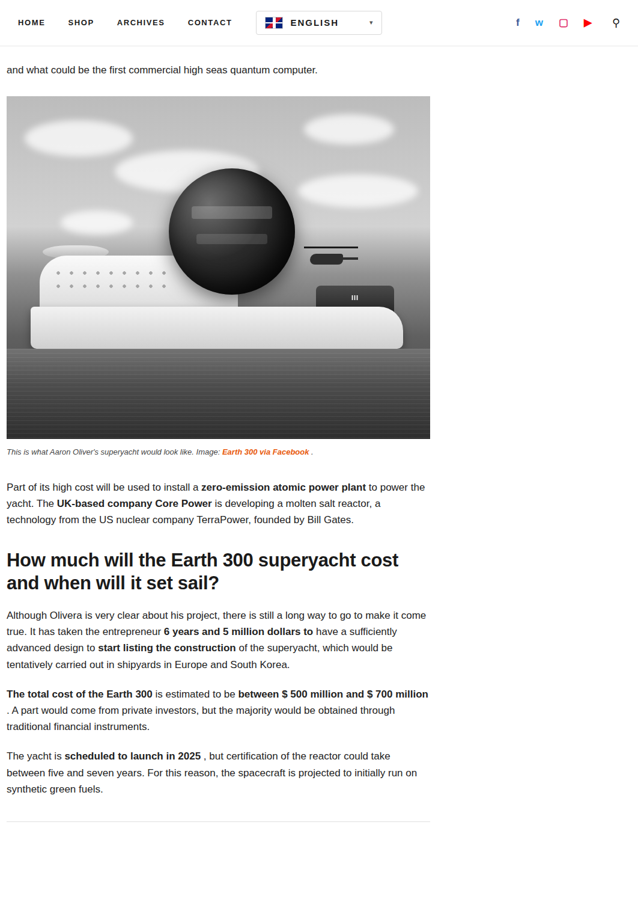Home Shop Archives Contact
English
▾
f w ▢ ▶
⚲
and what could be the first commercial high seas quantum computer.
III
This is what Aaron Oliver's superyacht would look like. Image: Earth 300 via Facebook .
Part of its high cost will be used to install a zero-emission atomic power plant to power the yacht. The UK-based company Core Power is developing a molten salt reactor, a technology from the US nuclear company TerraPower, founded by Bill Gates.
How much will the Earth 300 superyacht cost and when will it set sail?
Although Olivera is very clear about his project, there is still a long way to go to make it come true. It has taken the entrepreneur 6 years and 5 million dollars to have a sufficiently advanced design to start listing the construction of the superyacht, which would be tentatively carried out in shipyards in Europe and South Korea.
The total cost of the Earth 300 is estimated to be between $ 500 million and $ 700 million . A part would come from private investors, but the majority would be obtained through traditional financial instruments.
The yacht is scheduled to launch in 2025 , but certification of the reactor could take between five and seven years. For this reason, the spacecraft is projected to initially run on synthetic green fuels.